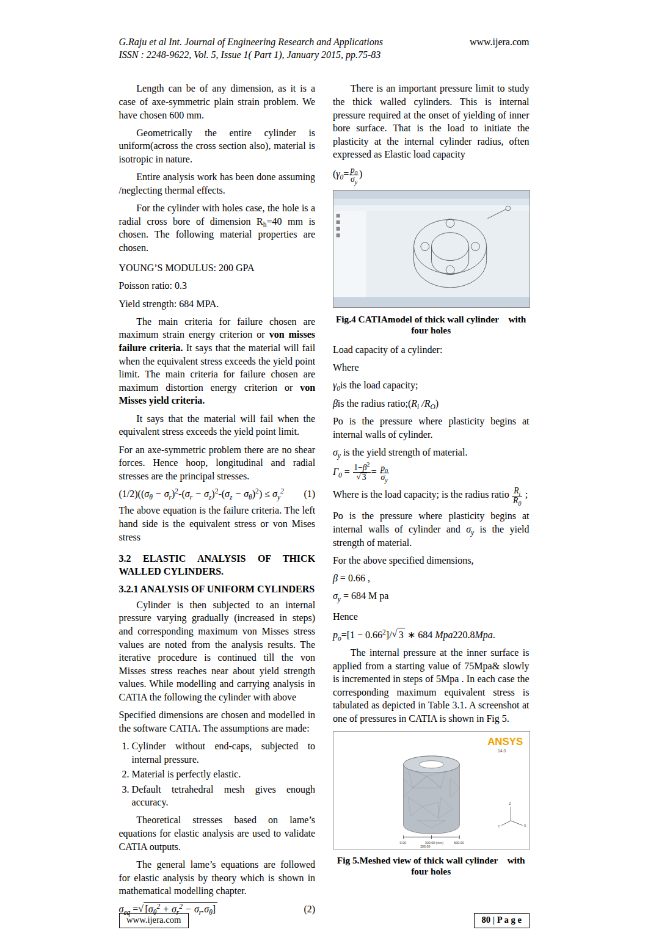G.Raju et al Int. Journal of Engineering Research and Applications
www.ijera.com
ISSN : 2248-9622, Vol. 5, Issue 1( Part 1), January 2015, pp.75-83
Length can be of any dimension, as it is a case of axe-symmetric plain strain problem. We have chosen 600 mm.
Geometrically the entire cylinder is uniform(across the cross section also), material is isotropic in nature.
Entire analysis work has been done assuming /neglecting thermal effects.
For the cylinder with holes case, the hole is a radial cross bore of dimension Rh=40 mm is chosen. The following material properties are chosen.
YOUNG’S MODULUS: 200 GPA
Poisson ratio: 0.3
Yield strength: 684 MPA.
The main criteria for failure chosen are maximum strain energy criterion or von misses failure criteria. It says that the material will fail when the equivalent stress exceeds the yield point limit. The main criteria for failure chosen are maximum distortion energy criterion or von Misses yield criteria.
It says that the material will fail when the equivalent stress exceeds the yield point limit.
For an axe-symmetric problem there are no shear forces. Hence hoop, longitudinal and radial stresses are the principal stresses.
(1/2)((σθ − σr)2-(σr − σz)2-(σz − σθ)2) ≤ σy2
(1)
The above equation is the failure criteria. The left hand side is the equivalent stress or von Mises stress
3.2 Elastic analysis of thick walled cylinders.
3.2.1 Analysis of uniform cylinders
Cylinder is then subjected to an internal pressure varying gradually (increased in steps) and corresponding maximum von Misses stress values are noted from the analysis results. The iterative procedure is continued till the von Misses stress reaches near about yield strength values. While modelling and carrying analysis in CATIA the following the cylinder with above
Specified dimensions are chosen and modelled in the software CATIA. The assumptions are made:
Cylinder without end-caps, subjected to internal pressure.
Material is perfectly elastic.
Default tetrahedral mesh gives enough accuracy.
Theoretical stresses based on lame’s equations for elastic analysis are used to validate CATIA outputs.
The general lame’s equations are followed for elastic analysis by theory which is shown in mathematical modelling chapter.
σeq =[σθ2 + σr2 − σr.σθ]
(2)
There is an important pressure limit to study the thick walled cylinders. This is internal pressure required at the onset of yielding of inner bore surface. That is the load to initiate the plasticity at the internal cylinder radius, often expressed as Elastic load capacity
(γ0=p0 σy)
Fig.4 CATIAmodel of thick wall cylinder with four holes
Load capacity of a cylinder:
Where
γ0is the load capacity;
βis the radius ratio;(Ri /RO)
Po is the pressure where plasticity begins at internal walls of cylinder.
σy is the yield strength of material.
Γ0 = 1−β23= p0 σy
Where is the load capacity; is the radius ratio Ri R0 ;
Po is the pressure where plasticity begins at internal walls of cylinder and σy is the yield strength of material.
For the above specified dimensions,
β = 0.66 ,
σy = 684 M pa
Hence
po=[1 − 0.662]/3 ∗ 684 Mpa220.8Mpa.
The internal pressure at the inner surface is applied from a starting value of 75Mpa& slowly is incremented in steps of 5Mpa . In each case the corresponding maximum equivalent stress is tabulated as depicted in Table 3.1. A screenshot at one of pressures in CATIA is shown in Fig 5.
Fig 5.Meshed view of thick wall cylinder with four holes
www.ijera.com
80 | P a g e